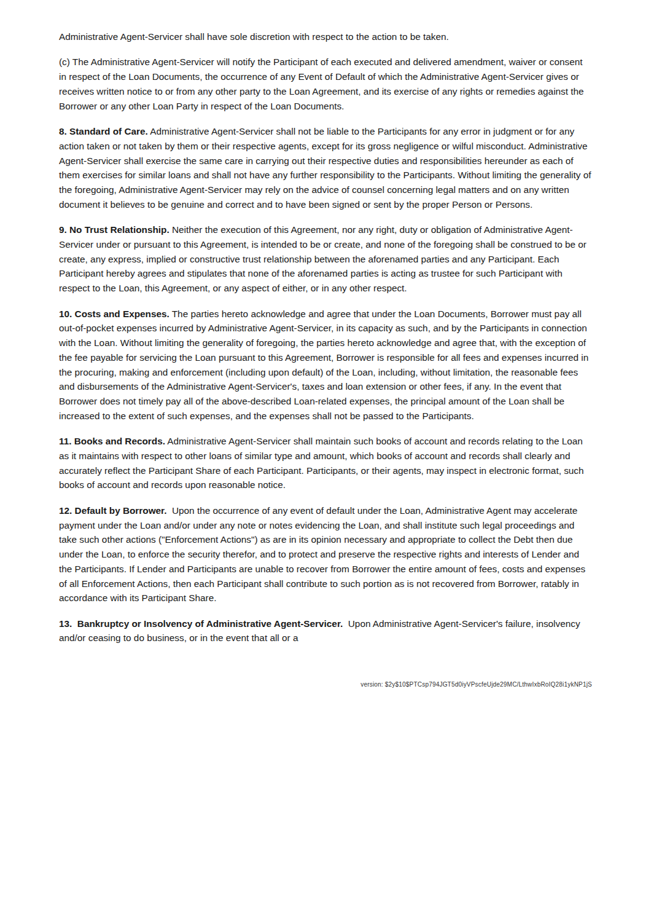Administrative Agent-Servicer shall have sole discretion with respect to the action to be taken.
(c) The Administrative Agent-Servicer will notify the Participant of each executed and delivered amendment, waiver or consent in respect of the Loan Documents, the occurrence of any Event of Default of which the Administrative Agent-Servicer gives or receives written notice to or from any other party to the Loan Agreement, and its exercise of any rights or remedies against the Borrower or any other Loan Party in respect of the Loan Documents.
8. Standard of Care. Administrative Agent-Servicer shall not be liable to the Participants for any error in judgment or for any action taken or not taken by them or their respective agents, except for its gross negligence or wilful misconduct. Administrative Agent-Servicer shall exercise the same care in carrying out their respective duties and responsibilities hereunder as each of them exercises for similar loans and shall not have any further responsibility to the Participants. Without limiting the generality of the foregoing, Administrative Agent-Servicer may rely on the advice of counsel concerning legal matters and on any written document it believes to be genuine and correct and to have been signed or sent by the proper Person or Persons.
9. No Trust Relationship. Neither the execution of this Agreement, nor any right, duty or obligation of Administrative Agent-Servicer under or pursuant to this Agreement, is intended to be or create, and none of the foregoing shall be construed to be or create, any express, implied or constructive trust relationship between the aforenamed parties and any Participant. Each Participant hereby agrees and stipulates that none of the aforenamed parties is acting as trustee for such Participant with respect to the Loan, this Agreement, or any aspect of either, or in any other respect.
10. Costs and Expenses. The parties hereto acknowledge and agree that under the Loan Documents, Borrower must pay all out-of-pocket expenses incurred by Administrative Agent-Servicer, in its capacity as such, and by the Participants in connection with the Loan. Without limiting the generality of foregoing, the parties hereto acknowledge and agree that, with the exception of the fee payable for servicing the Loan pursuant to this Agreement, Borrower is responsible for all fees and expenses incurred in the procuring, making and enforcement (including upon default) of the Loan, including, without limitation, the reasonable fees and disbursements of the Administrative Agent-Servicer's, taxes and loan extension or other fees, if any. In the event that Borrower does not timely pay all of the above-described Loan-related expenses, the principal amount of the Loan shall be increased to the extent of such expenses, and the expenses shall not be passed to the Participants.
11. Books and Records. Administrative Agent-Servicer shall maintain such books of account and records relating to the Loan as it maintains with respect to other loans of similar type and amount, which books of account and records shall clearly and accurately reflect the Participant Share of each Participant. Participants, or their agents, may inspect in electronic format, such books of account and records upon reasonable notice.
12. Default by Borrower. Upon the occurrence of any event of default under the Loan, Administrative Agent may accelerate payment under the Loan and/or under any note or notes evidencing the Loan, and shall institute such legal proceedings and take such other actions ("Enforcement Actions") as are in its opinion necessary and appropriate to collect the Debt then due under the Loan, to enforce the security therefor, and to protect and preserve the respective rights and interests of Lender and the Participants. If Lender and Participants are unable to recover from Borrower the entire amount of fees, costs and expenses of all Enforcement Actions, then each Participant shall contribute to such portion as is not recovered from Borrower, ratably in accordance with its Participant Share.
13. Bankruptcy or Insolvency of Administrative Agent-Servicer. Upon Administrative Agent-Servicer's failure, insolvency and/or ceasing to do business, or in the event that all or a
version: $2y$10$PTCsp794JGT5d0iyVPscfeUjde29MC/LthwIxbRoIQ28i1ykNP1jS